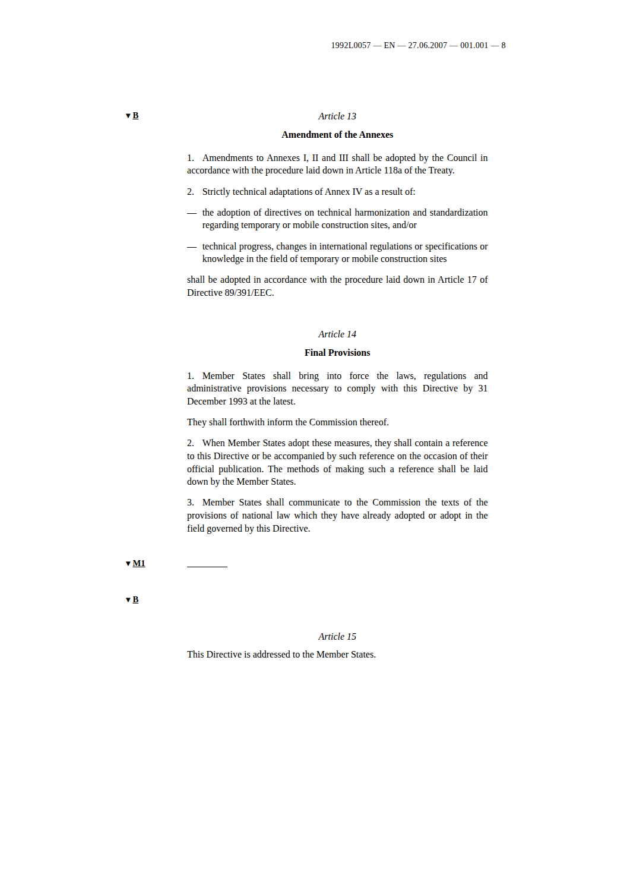1992L0057 — EN — 27.06.2007 — 001.001 — 8
▼B
Article 13
Amendment of the Annexes
1. Amendments to Annexes I, II and III shall be adopted by the Council in accordance with the procedure laid down in Article 118a of the Treaty.
2. Strictly technical adaptations of Annex IV as a result of:
—the adoption of directives on technical harmonization and standardization regarding temporary or mobile construction sites, and/or
—technical progress, changes in international regulations or specifications or knowledge in the field of temporary or mobile construction sites
shall be adopted in accordance with the procedure laid down in Article 17 of Directive 89/391/EEC.
Article 14
Final Provisions
1. Member States shall bring into force the laws, regulations and administrative provisions necessary to comply with this Directive by 31 December 1993 at the latest.
They shall forthwith inform the Commission thereof.
2. When Member States adopt these measures, they shall contain a reference to this Directive or be accompanied by such reference on the occasion of their official publication. The methods of making such a reference shall be laid down by the Member States.
3. Member States shall communicate to the Commission the texts of the provisions of national law which they have already adopted or adopt in the field governed by this Directive.
▼M1
▼B
Article 15
This Directive is addressed to the Member States.